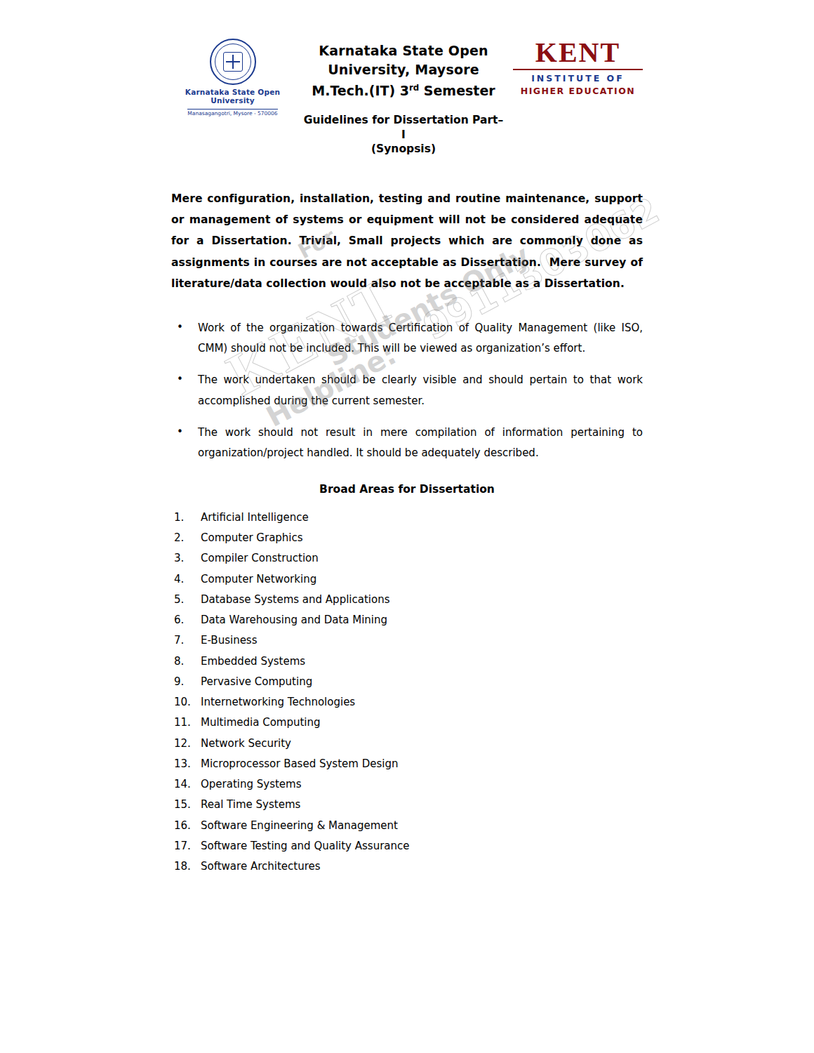KENT
For
Students Only
Helpline:
9911303062
Karnataka State Open University
Manasagangotri, Mysore - 570006
Karnataka State Open University, Maysore
M.Tech.(IT) 3rd Semester
Guidelines for Dissertation Part– I
(Synopsis)
KENT
INSTITUTE OF
HIGHER EDUCATION
Mere configuration, installation, testing and routine maintenance, support or management of systems or equipment will not be considered adequate for a Dissertation. Trivial, Small projects which are commonly done as assignments in courses are not acceptable as Dissertation. Mere survey of literature/data collection would also not be acceptable as a Dissertation.
Work of the organization towards Certification of Quality Management (like ISO, CMM) should not be included. This will be viewed as organization’s effort.
The work undertaken should be clearly visible and should pertain to that work accomplished during the current semester.
The work should not result in mere compilation of information pertaining to organization/project handled. It should be adequately described.
Broad Areas for Dissertation
Artificial Intelligence
Computer Graphics
Compiler Construction
Computer Networking
Database Systems and Applications
Data Warehousing and Data Mining
E-Business
Embedded Systems
Pervasive Computing
Internetworking Technologies
Multimedia Computing
Network Security
Microprocessor Based System Design
Operating Systems
Real Time Systems
Software Engineering & Management
Software Testing and Quality Assurance
Software Architectures